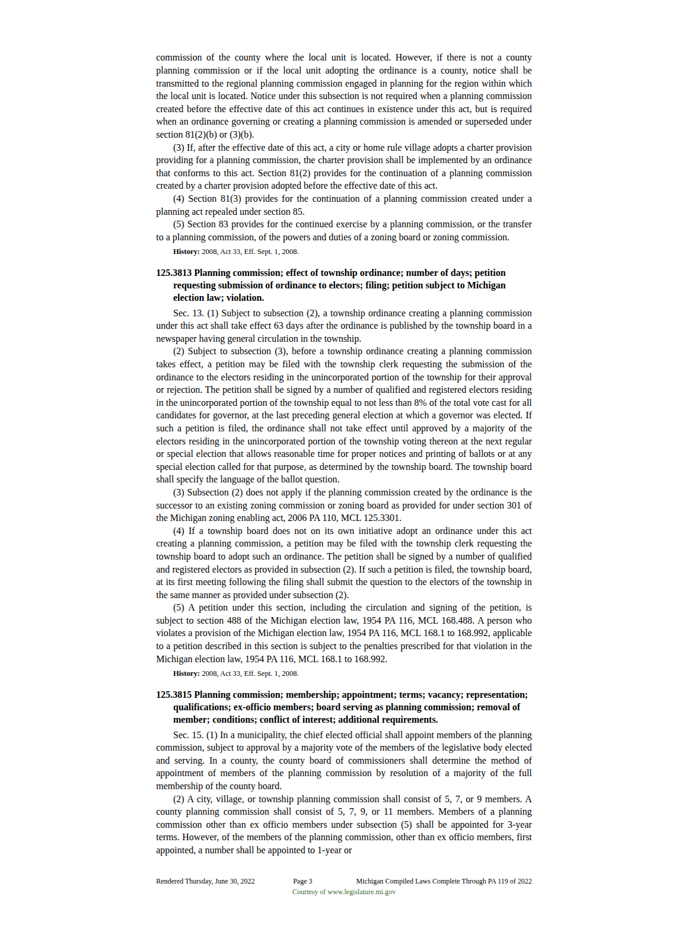commission of the county where the local unit is located. However, if there is not a county planning commission or if the local unit adopting the ordinance is a county, notice shall be transmitted to the regional planning commission engaged in planning for the region within which the local unit is located. Notice under this subsection is not required when a planning commission created before the effective date of this act continues in existence under this act, but is required when an ordinance governing or creating a planning commission is amended or superseded under section 81(2)(b) or (3)(b).
(3) If, after the effective date of this act, a city or home rule village adopts a charter provision providing for a planning commission, the charter provision shall be implemented by an ordinance that conforms to this act. Section 81(2) provides for the continuation of a planning commission created by a charter provision adopted before the effective date of this act.
(4) Section 81(3) provides for the continuation of a planning commission created under a planning act repealed under section 85.
(5) Section 83 provides for the continued exercise by a planning commission, or the transfer to a planning commission, of the powers and duties of a zoning board or zoning commission.
History: 2008, Act 33, Eff. Sept. 1, 2008.
125.3813 Planning commission; effect of township ordinance; number of days; petition requesting submission of ordinance to electors; filing; petition subject to Michigan election law; violation.
Sec. 13. (1) Subject to subsection (2), a township ordinance creating a planning commission under this act shall take effect 63 days after the ordinance is published by the township board in a newspaper having general circulation in the township.
(2) Subject to subsection (3), before a township ordinance creating a planning commission takes effect, a petition may be filed with the township clerk requesting the submission of the ordinance to the electors residing in the unincorporated portion of the township for their approval or rejection. The petition shall be signed by a number of qualified and registered electors residing in the unincorporated portion of the township equal to not less than 8% of the total vote cast for all candidates for governor, at the last preceding general election at which a governor was elected. If such a petition is filed, the ordinance shall not take effect until approved by a majority of the electors residing in the unincorporated portion of the township voting thereon at the next regular or special election that allows reasonable time for proper notices and printing of ballots or at any special election called for that purpose, as determined by the township board. The township board shall specify the language of the ballot question.
(3) Subsection (2) does not apply if the planning commission created by the ordinance is the successor to an existing zoning commission or zoning board as provided for under section 301 of the Michigan zoning enabling act, 2006 PA 110, MCL 125.3301.
(4) If a township board does not on its own initiative adopt an ordinance under this act creating a planning commission, a petition may be filed with the township clerk requesting the township board to adopt such an ordinance. The petition shall be signed by a number of qualified and registered electors as provided in subsection (2). If such a petition is filed, the township board, at its first meeting following the filing shall submit the question to the electors of the township in the same manner as provided under subsection (2).
(5) A petition under this section, including the circulation and signing of the petition, is subject to section 488 of the Michigan election law, 1954 PA 116, MCL 168.488. A person who violates a provision of the Michigan election law, 1954 PA 116, MCL 168.1 to 168.992, applicable to a petition described in this section is subject to the penalties prescribed for that violation in the Michigan election law, 1954 PA 116, MCL 168.1 to 168.992.
History: 2008, Act 33, Eff. Sept. 1, 2008.
125.3815 Planning commission; membership; appointment; terms; vacancy; representation; qualifications; ex-officio members; board serving as planning commission; removal of member; conditions; conflict of interest; additional requirements.
Sec. 15. (1) In a municipality, the chief elected official shall appoint members of the planning commission, subject to approval by a majority vote of the members of the legislative body elected and serving. In a county, the county board of commissioners shall determine the method of appointment of members of the planning commission by resolution of a majority of the full membership of the county board.
(2) A city, village, or township planning commission shall consist of 5, 7, or 9 members. A county planning commission shall consist of 5, 7, 9, or 11 members. Members of a planning commission other than ex officio members under subsection (5) shall be appointed for 3-year terms. However, of the members of the planning commission, other than ex officio members, first appointed, a number shall be appointed to 1-year or
| Rendered Thursday, June 30, 2022 | Page 3 | Michigan Compiled Laws Complete Through PA 119 of 2022 |
Courtesy of www.legislature.mi.gov